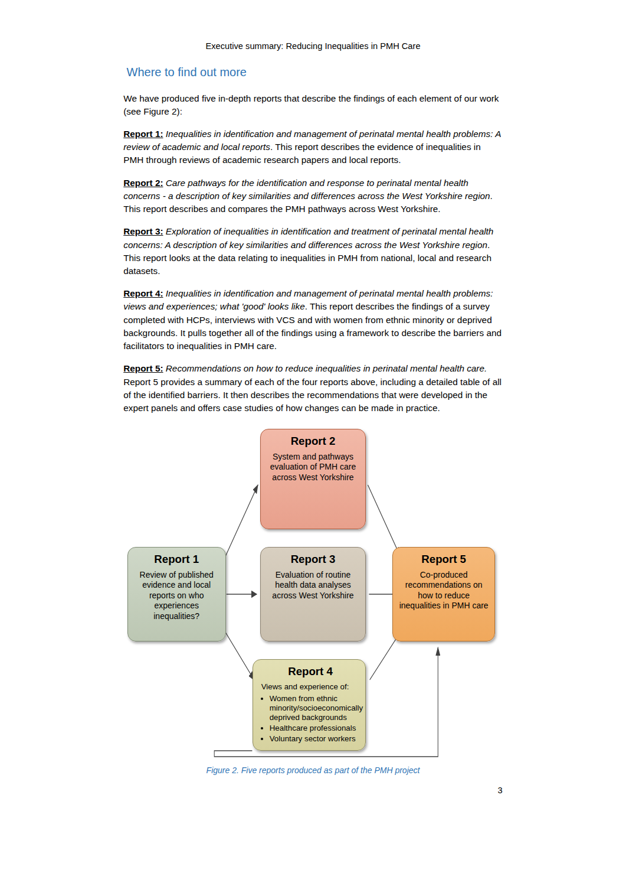Executive summary: Reducing Inequalities in PMH Care
Where to find out more
We have produced five in-depth reports that describe the findings of each element of our work (see Figure 2):
Report 1: Inequalities in identification and management of perinatal mental health problems: A review of academic and local reports. This report describes the evidence of inequalities in PMH through reviews of academic research papers and local reports.
Report 2: Care pathways for the identification and response to perinatal mental health concerns - a description of key similarities and differences across the West Yorkshire region. This report describes and compares the PMH pathways across West Yorkshire.
Report 3: Exploration of inequalities in identification and treatment of perinatal mental health concerns: A description of key similarities and differences across the West Yorkshire region. This report looks at the data relating to inequalities in PMH from national, local and research datasets.
Report 4: Inequalities in identification and management of perinatal mental health problems: views and experiences; what 'good' looks like. This report describes the findings of a survey completed with HCPs, interviews with VCS and with women from ethnic minority or deprived backgrounds. It pulls together all of the findings using a framework to describe the barriers and facilitators to inequalities in PMH care.
Report 5: Recommendations on how to reduce inequalities in perinatal mental health care. Report 5 provides a summary of each of the four reports above, including a detailed table of all of the identified barriers. It then describes the recommendations that were developed in the expert panels and offers case studies of how changes can be made in practice.
Report 2 System and pathways evaluation of PMH care across West Yorkshire
Report 1 Review of published evidence and local reports on who experiences inequalities?
Report 3 Evaluation of routine health data analyses across West Yorkshire
Report 5 Co-produced recommendations on how to reduce inequalities in PMH care
Report 4
Views and experience of:
Women from ethnic minority/socioeconomically deprived backgrounds
Healthcare professionals
Voluntary sector workers
Figure 2. Five reports produced as part of the PMH project
3